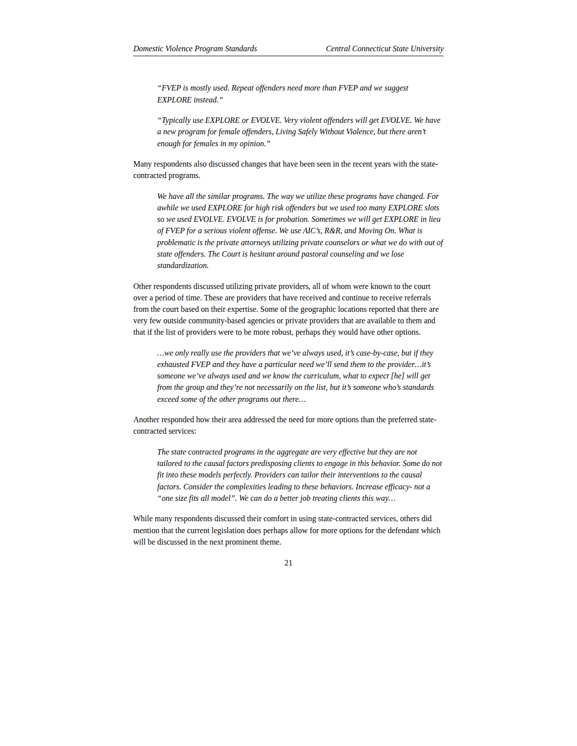Domestic Violence Program Standards
Central Connecticut State University
“FVEP is mostly used. Repeat offenders need more than FVEP and we suggest EXPLORE instead.”
“Typically use EXPLORE or EVOLVE. Very violent offenders will get EVOLVE. We have a new program for female offenders, Living Safely Without Violence, but there aren’t enough for females in my opinion.”
Many respondents also discussed changes that have been seen in the recent years with the state-contracted programs.
We have all the similar programs. The way we utilize these programs have changed. For awhile we used EXPLORE for high risk offenders but we used too many EXPLORE slots so we used EVOLVE. EVOLVE is for probation. Sometimes we will get EXPLORE in lieu of FVEP for a serious violent offense. We use AIC’s, R&R, and Moving On. What is problematic is the private attorneys utilizing private counselors or what we do with out of state offenders. The Court is hesitant around pastoral counseling and we lose standardization.
Other respondents discussed utilizing private providers, all of whom were known to the court over a period of time. These are providers that have received and continue to receive referrals from the court based on their expertise. Some of the geographic locations reported that there are very few outside community-based agencies or private providers that are available to them and that if the list of providers were to be more robust, perhaps they would have other options.
…we only really use the providers that we’ve always used, it’s case-by-case, but if they exhausted FVEP and they have a particular need we’ll send them to the provider…it’s someone we’ve always used and we know the curriculum, what to expect [he] will get from the group and they’re not necessarily on the list, but it’s someone who’s standards exceed some of the other programs out there…
Another responded how their area addressed the need for more options than the preferred state-contracted services:
The state contracted programs in the aggregate are very effective but they are not tailored to the causal factors predisposing clients to engage in this behavior. Some do not fit into these models perfectly. Providers can tailor their interventions to the causal factors. Consider the complexities leading to these behaviors. Increase efficacy- not a “one size fits all model”. We can do a better job treating clients this way…
While many respondents discussed their comfort in using state-contracted services, others did mention that the current legislation does perhaps allow for more options for the defendant which will be discussed in the next prominent theme.
21